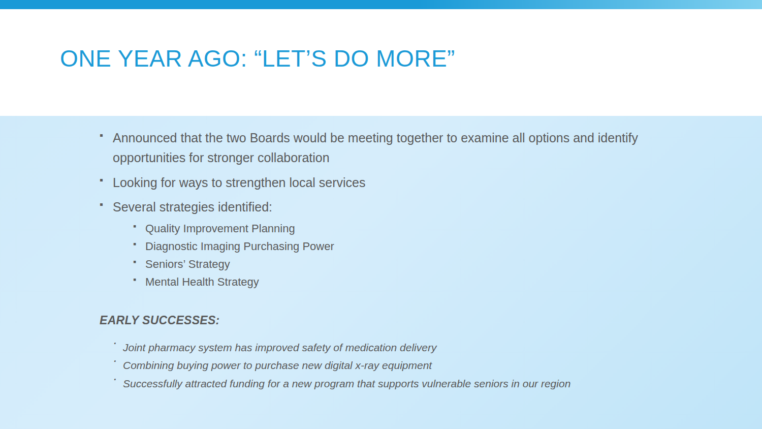One Year Ago: “Let’s Do More”
Announced that the two Boards would be meeting together to examine all options and identify opportunities for stronger collaboration
Looking for ways to strengthen local services
Several strategies identified:
Quality Improvement Planning
Diagnostic Imaging Purchasing Power
Seniors’ Strategy
Mental Health Strategy
EARLY SUCCESSES:
Joint pharmacy system has improved safety of medication delivery
Combining buying power to purchase new digital x-ray equipment
Successfully attracted funding for a new program that supports vulnerable seniors in our region